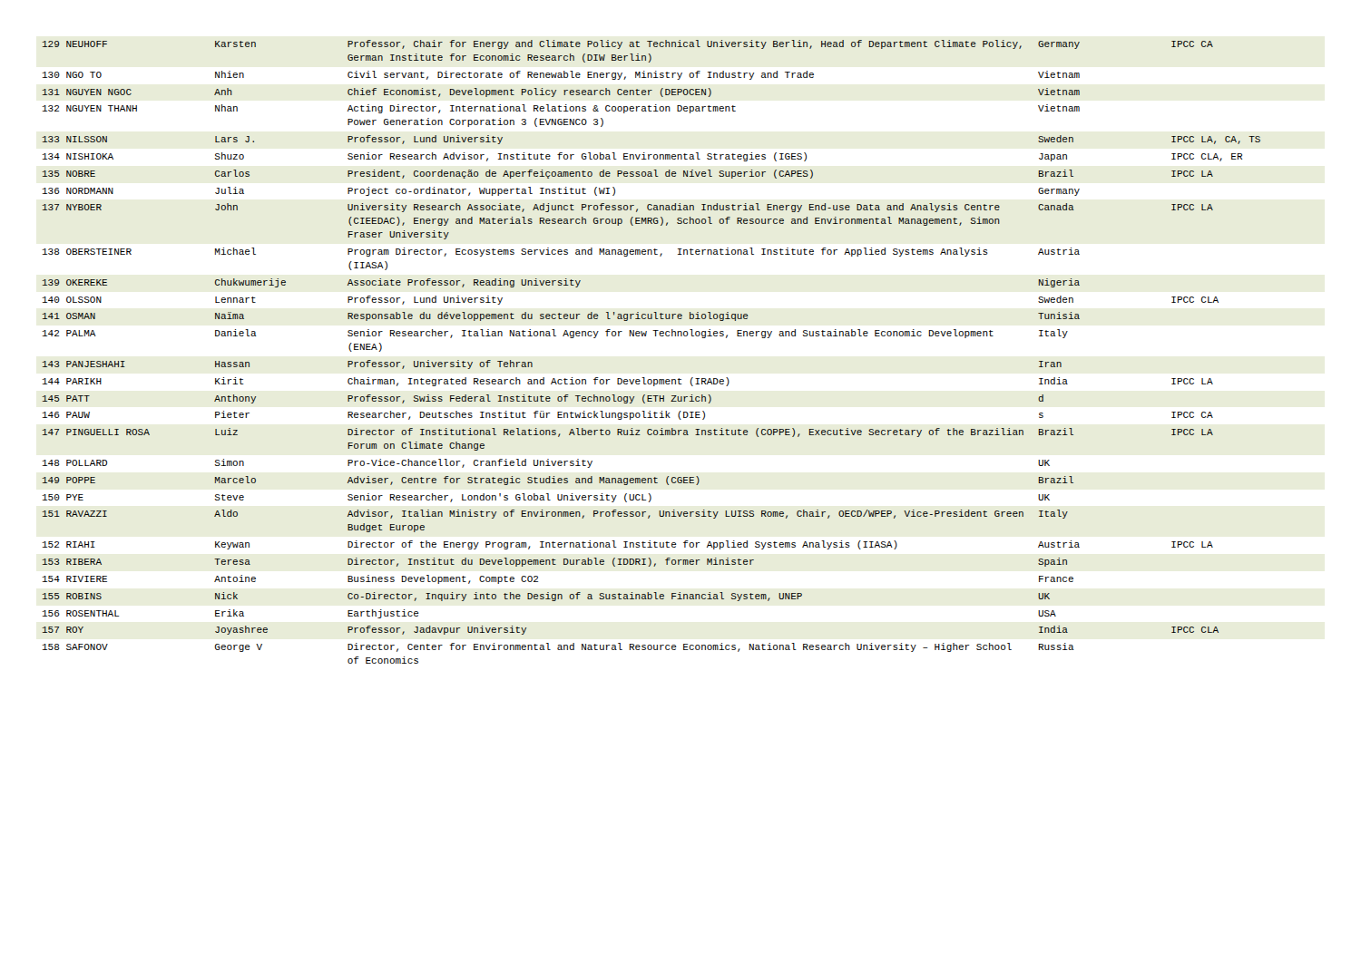| 129 NEUHOFF | Karsten | Professor, Chair for Energy and Climate Policy at Technical University Berlin, Head of Department Climate Policy, German Institute for Economic Research (DIW Berlin) | Germany | IPCC CA |
| 130 NGO TO | Nhien | Civil servant, Directorate of Renewable Energy, Ministry of Industry and Trade | Vietnam | |
| 131 NGUYEN NGOC | Anh | Chief Economist, Development Policy research Center (DEPOCEN) | Vietnam | |
| 132 NGUYEN THANH | Nhan | Acting Director, International Relations & Cooperation Department Power Generation Corporation 3 (EVNGENCO 3) | Vietnam | |
| 133 NILSSON | Lars J. | Professor, Lund University | Sweden | IPCC LA, CA, TS |
| 134 NISHIOKA | Shuzo | Senior Research Advisor, Institute for Global Environmental Strategies (IGES) | Japan | IPCC CLA, ER |
| 135 NOBRE | Carlos | President, Coordenação de Aperfeiçoamento de Pessoal de Nível Superior (CAPES) | Brazil | IPCC LA |
| 136 NORDMANN | Julia | Project co-ordinator, Wuppertal Institut (WI) | Germany | |
| 137 NYBOER | John | University Research Associate, Adjunct Professor, Canadian Industrial Energy End-use Data and Analysis Centre (CIEEDAC), Energy and Materials Research Group (EMRG), School of Resource and Environmental Management, Simon Fraser University | Canada | IPCC LA |
| 138 OBERSTEINER | Michael | Program Director, Ecosystems Services and Management, International Institute for Applied Systems Analysis (IIASA) | Austria | |
| 139 OKEREKE | Chukwumerije | Associate Professor, Reading University | Nigeria | |
| 140 OLSSON | Lennart | Professor, Lund University | Sweden | IPCC CLA |
| 141 OSMAN | Naïma | Responsable du développement du secteur de l'agriculture biologique | Tunisia | |
| 142 PALMA | Daniela | Senior Researcher, Italian National Agency for New Technologies, Energy and Sustainable Economic Development (ENEA) | Italy | |
| 143 PANJESHAHI | Hassan | Professor, University of Tehran | Iran | |
| 144 PARIKH | Kirit | Chairman, Integrated Research and Action for Development (IRADe) | India | IPCC LA |
| 145 PATT | Anthony | Professor, Swiss Federal Institute of Technology (ETH Zurich) | d | |
| 146 PAUW | Pieter | Researcher, Deutsches Institut für Entwicklungspolitik (DIE) | s | IPCC CA |
| 147 PINGUELLI ROSA | Luiz | Director of Institutional Relations, Alberto Ruiz Coimbra Institute (COPPE), Executive Secretary of the Brazilian Forum on Climate Change | Brazil | IPCC LA |
| 148 POLLARD | Simon | Pro-Vice-Chancellor, Cranfield University | UK | |
| 149 POPPE | Marcelo | Adviser, Centre for Strategic Studies and Management (CGEE) | Brazil | |
| 150 PYE | Steve | Senior Researcher, London's Global University (UCL) | UK | |
| 151 RAVAZZI | Aldo | Advisor, Italian Ministry of Environmen, Professor, University LUISS Rome, Chair, OECD/WPEP, Vice-President Green Budget Europe | Italy | |
| 152 RIAHI | Keywan | Director of the Energy Program, International Institute for Applied Systems Analysis (IIASA) | Austria | IPCC LA |
| 153 RIBERA | Teresa | Director, Institut du Developpement Durable (IDDRI), former Minister | Spain | |
| 154 RIVIERE | Antoine | Business Development, Compte CO2 | France | |
| 155 ROBINS | Nick | Co-Director, Inquiry into the Design of a Sustainable Financial System, UNEP | UK | |
| 156 ROSENTHAL | Erika | Earthjustice | USA | |
| 157 ROY | Joyashree | Professor, Jadavpur University | India | IPCC CLA |
| 158 SAFONOV | George V | Director, Center for Environmental and Natural Resource Economics, National Research University – Higher School of Economics | Russia | |